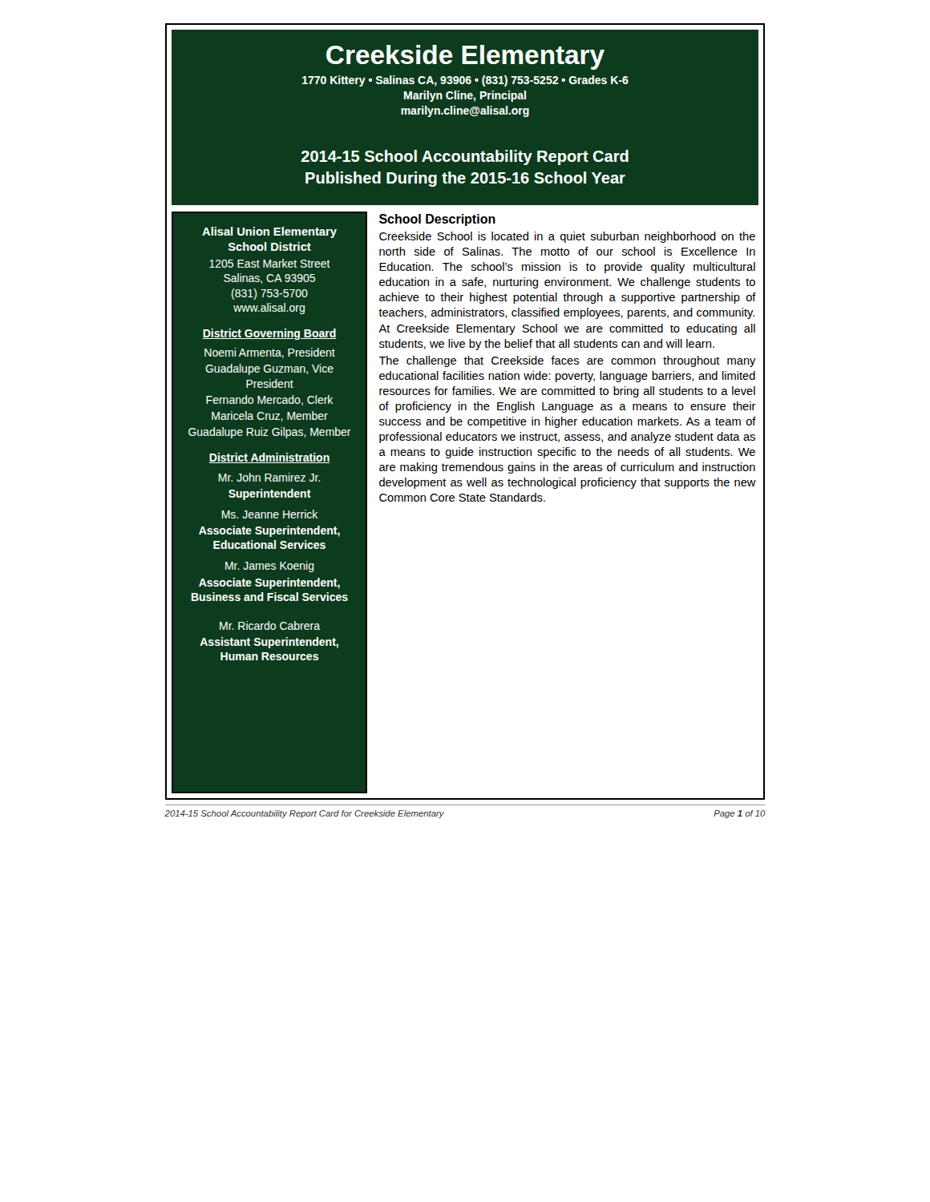Creekside Elementary
1770 Kittery • Salinas CA, 93906 • (831) 753-5252 • Grades K-6
Marilyn Cline, Principal
marilyn.cline@alisal.org
2014-15 School Accountability Report Card
Published During the 2015-16 School Year
Alisal Union Elementary School District
1205 East Market Street
Salinas, CA 93905
(831) 753-5700
www.alisal.org
District Governing Board
Noemi Armenta, President
Guadalupe Guzman, Vice President
Fernando Mercado, Clerk
Maricela Cruz, Member
Guadalupe Ruiz Gilpas, Member
District Administration
Mr. John Ramirez Jr.
Superintendent
Ms. Jeanne Herrick
Associate Superintendent, Educational Services
Mr. James Koenig
Associate Superintendent, Business and Fiscal Services
Mr. Ricardo Cabrera
Assistant Superintendent, Human Resources
School Description
Creekside School is located in a quiet suburban neighborhood on the north side of Salinas. The motto of our school is Excellence In Education. The school’s mission is to provide quality multicultural education in a safe, nurturing environment. We challenge students to achieve to their highest potential through a supportive partnership of teachers, administrators, classified employees, parents, and community. At Creekside Elementary School we are committed to educating all students, we live by the belief that all students can and will learn.
The challenge that Creekside faces are common throughout many educational facilities nation wide: poverty, language barriers, and limited resources for families. We are committed to bring all students to a level of proficiency in the English Language as a means to ensure their success and be competitive in higher education markets. As a team of professional educators we instruct, assess, and analyze student data as a means to guide instruction specific to the needs of all students. We are making tremendous gains in the areas of curriculum and instruction development as well as technological proficiency that supports the new Common Core State Standards.
2014-15 School Accountability Report Card for Creekside Elementary Page 1 of 10